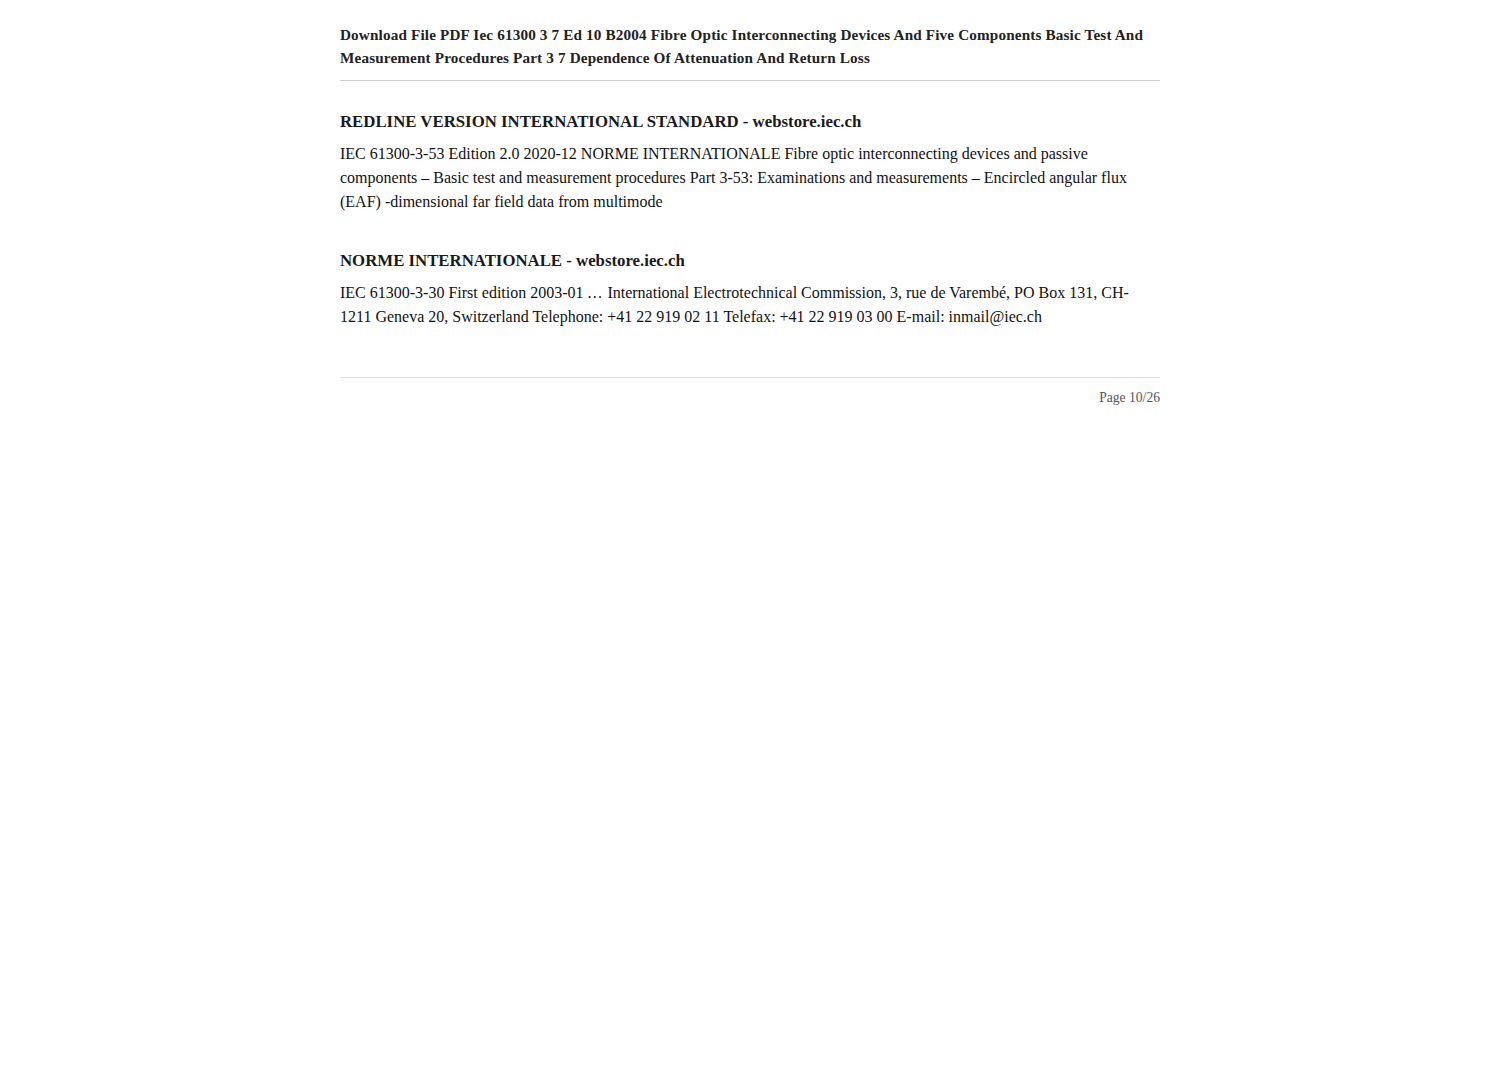Download File PDF Iec 61300 3 7 Ed 10 B2004 Fibre Optic Interconnecting Devices And Five Components Basic Test And Measurement Procedures Part 3 7 Dependence Of Attenuation And Return Loss
REDLINE VERSION INTERNATIONAL STANDARD - webstore.iec.ch
IEC 61300-3-53 Edition 2.0 2020-12 NORME INTERNATIONALE Fibre optic interconnecting devices and passive components – Basic test and measurement procedures Part 3-53: Examinations and measurements – Encircled angular flux (EAF) -dimensional far field data from multimode
NORME INTERNATIONALE - webstore.iec.ch
IEC 61300-3-30 First edition 2003-01 ... International Electrotechnical Commission, 3, rue de Varembé, PO Box 131, CH-1211 Geneva 20, Switzerland Telephone: +41 22 919 02 11 Telefax: +41 22 919 03 00 E-mail: inmail@iec.ch
Page 10/26